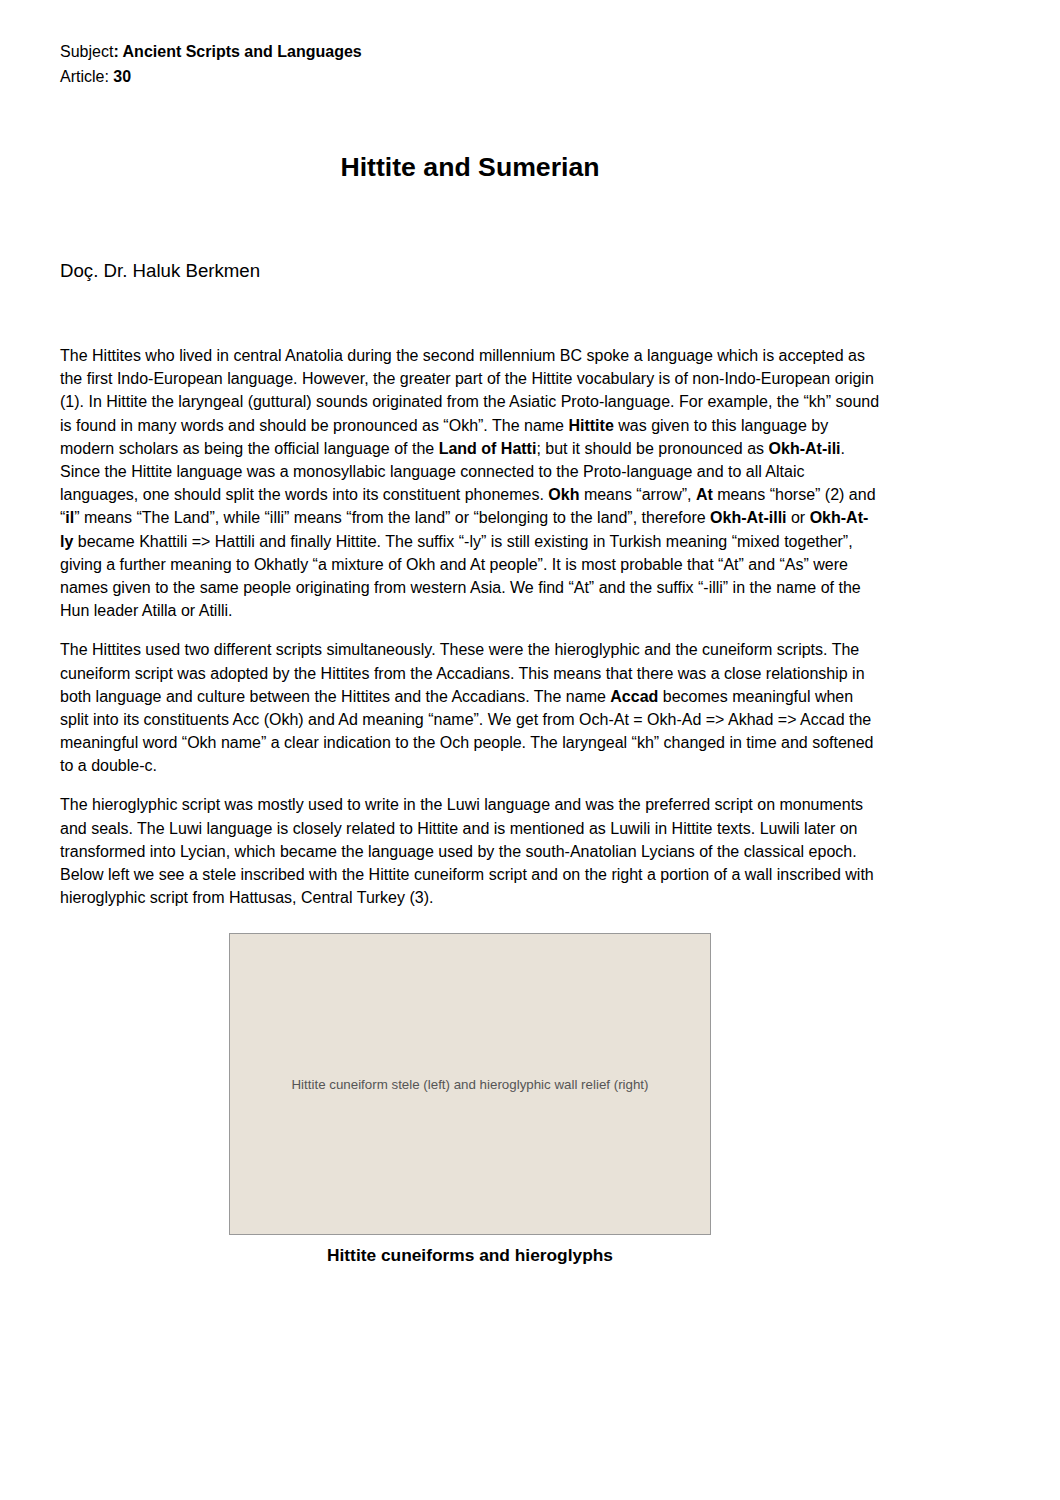Subject: Ancient Scripts and Languages
Article: 30
Hittite and Sumerian
Doç. Dr. Haluk Berkmen
The Hittites who lived in central Anatolia during the second millennium BC spoke a language which is accepted as the first Indo-European language. However, the greater part of the Hittite vocabulary is of non-Indo-European origin (1). In Hittite the laryngeal (guttural) sounds originated from the Asiatic Proto-language. For example, the “kh” sound is found in many words and should be pronounced as “Okh”. The name Hittite was given to this language by modern scholars as being the official language of the Land of Hatti; but it should be pronounced as Okh-At-ili. Since the Hittite language was a monosyllabic language connected to the Proto-language and to all Altaic languages, one should split the words into its constituent phonemes. Okh means “arrow”, At means “horse” (2) and “il” means “The Land”, while “illi” means “from the land” or “belonging to the land”, therefore Okh-At-illi or Okh-At-ly became Khattili => Hattili and finally Hittite. The suffix “-ly” is still existing in Turkish meaning “mixed together”, giving a further meaning to Okhatly “a mixture of Okh and At people”. It is most probable that “At” and “As” were names given to the same people originating from western Asia. We find “At” and the suffix “-illi” in the name of the Hun leader Atilla or Atilli.
The Hittites used two different scripts simultaneously. These were the hieroglyphic and the cuneiform scripts. The cuneiform script was adopted by the Hittites from the Accadians. This means that there was a close relationship in both language and culture between the Hittites and the Accadians. The name Accad becomes meaningful when split into its constituents Acc (Okh) and Ad meaning “name”. We get from Och-At = Okh-Ad => Akhad => Accad the meaningful word “Okh name” a clear indication to the Och people. The laryngeal “kh” changed in time and softened to a double-c.
The hieroglyphic script was mostly used to write in the Luwi language and was the preferred script on monuments and seals. The Luwi language is closely related to Hittite and is mentioned as Luwili in Hittite texts. Luwili later on transformed into Lycian, which became the language used by the south-Anatolian Lycians of the classical epoch. Below left we see a stele inscribed with the Hittite cuneiform script and on the right a portion of a wall inscribed with hieroglyphic script from Hattusas, Central Turkey (3).
Hittite cuneiform stele (left) and hieroglyphic wall relief (right)
Hittite cuneiforms and hieroglyphs